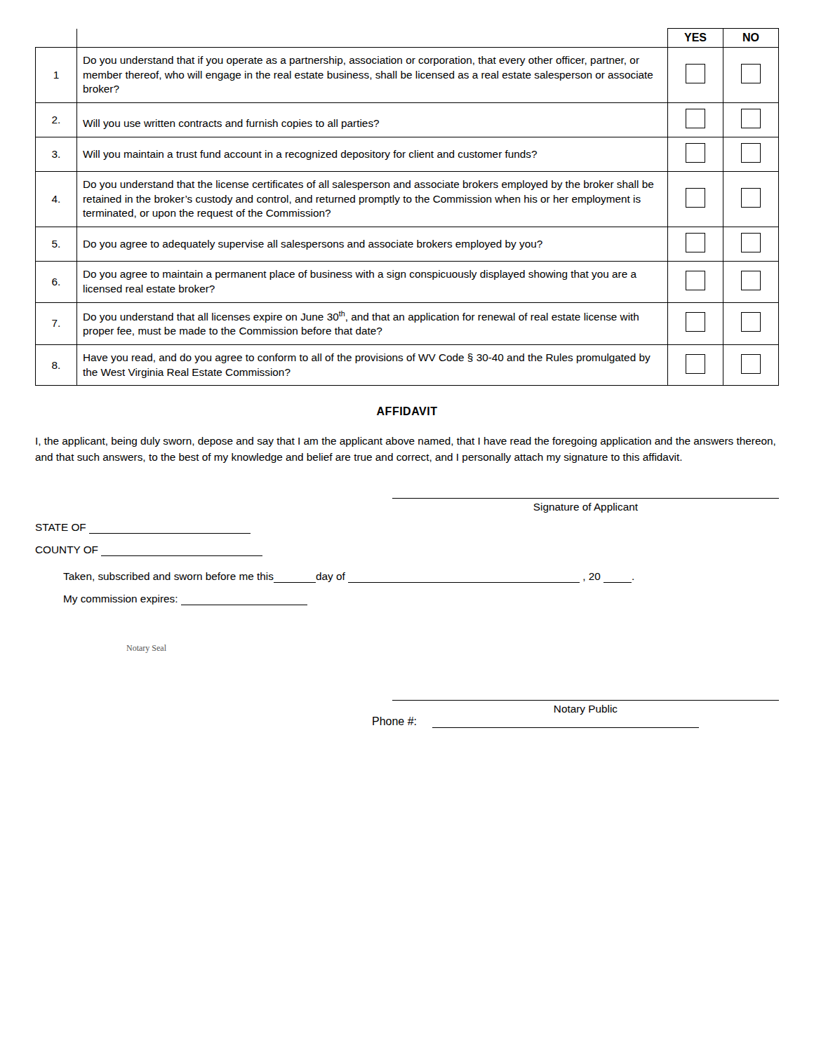| | | YES | NO |
| --- | --- | --- | --- |
| 1 | Do you understand that if you operate as a partnership, association or corporation, that every other officer, partner, or member thereof, who will engage in the real estate business, shall be licensed as a real estate salesperson or associate broker? | | |
| 2. | Will you use written contracts and furnish copies to all parties? | | |
| 3. | Will you maintain a trust fund account in a recognized depository for client and customer funds? | | |
| 4. | Do you understand that the license certificates of all salesperson and associate brokers employed by the broker shall be retained in the broker’s custody and control, and returned promptly to the Commission when his or her employment is terminated, or upon the request of the Commission? | | |
| 5. | Do you agree to adequately supervise all salespersons and associate brokers employed by you? | | |
| 6. | Do you agree to maintain a permanent place of business with a sign conspicuously displayed showing that you are a licensed real estate broker? | | |
| 7. | Do you understand that all licenses expire on June 30 th , and that an application for renewal of real estate license with proper fee, must be made to the Commission before that date? | | |
| 8. | Have you read, and do you agree to conform to all of the provisions of WV Code § 30-40 and the Rules promulgated by the West Virginia Real Estate Commission? | | |
AFFIDAVIT
I, the applicant, being duly sworn, depose and say that I am the applicant above named, that I have read the foregoing application and the answers thereon, and that such answers, to the best of my knowledge and belief are true and correct, and I personally attach my signature to this affidavit.
| STATE OF COUNTY OF | Signature of Applicant |
Taken, subscribed and sworn before me this day of , 20 .
My commission expires:
| Notary Seal | Notary Public |
Phone #: